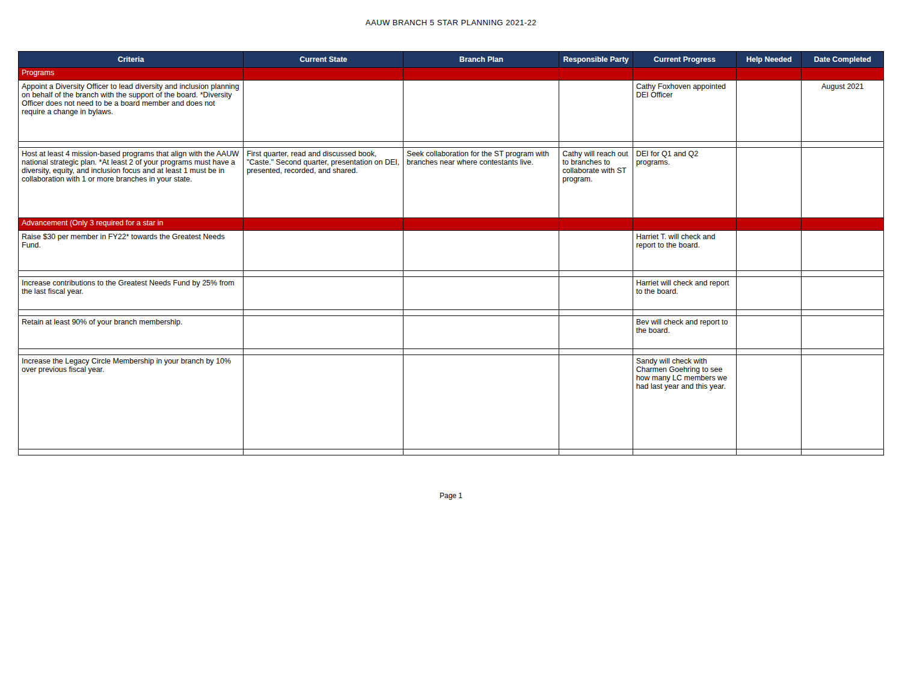AAUW BRANCH 5 STAR PLANNING 2021-22
| Criteria | Current State | Branch Plan | Responsible Party | Current Progress | Help Needed | Date Completed |
| --- | --- | --- | --- | --- | --- | --- |
| Programs | | | | | | |
| Appoint a Diversity Officer to lead diversity and inclusion planning on behalf of the branch with the support of the board. *Diversity Officer does not need to be a board member and does not require a change in bylaws. | | | | Cathy Foxhoven appointed DEI Officer | | August 2021 |
| Host at least 4 mission-based programs that align with the AAUW national strategic plan. *At least 2 of your programs must have a diversity, equity, and inclusion focus and at least 1 must be in collaboration with 1 or more branches in your state. | First quarter, read and discussed book, "Caste." Second quarter, presentation on DEI, presented, recorded, and shared. | Seek collaboration for the ST program with branches near where contestants live. | Cathy will reach out to branches to collaborate with ST program. | DEI for Q1 and Q2 programs. | | |
| Advancement (Only 3 required for a star in S | | | | | | |
| Raise $30 per member in FY22* towards the Greatest Needs Fund. | | | | Harriet T. will check and report to the board. | | |
| Increase contributions to the Greatest Needs Fund by 25% from the last fiscal year. | | | | Harriet will check and report to the board. | | |
| Retain at least 90% of your branch membership. | | | | Bev will check and report to the board. | | |
| Increase the Legacy Circle Membership in your branch by 10% over previous fiscal year. | | | | Sandy will check with Charmen Goehring to see how many LC members we had last year and this year. | | |
Page 1